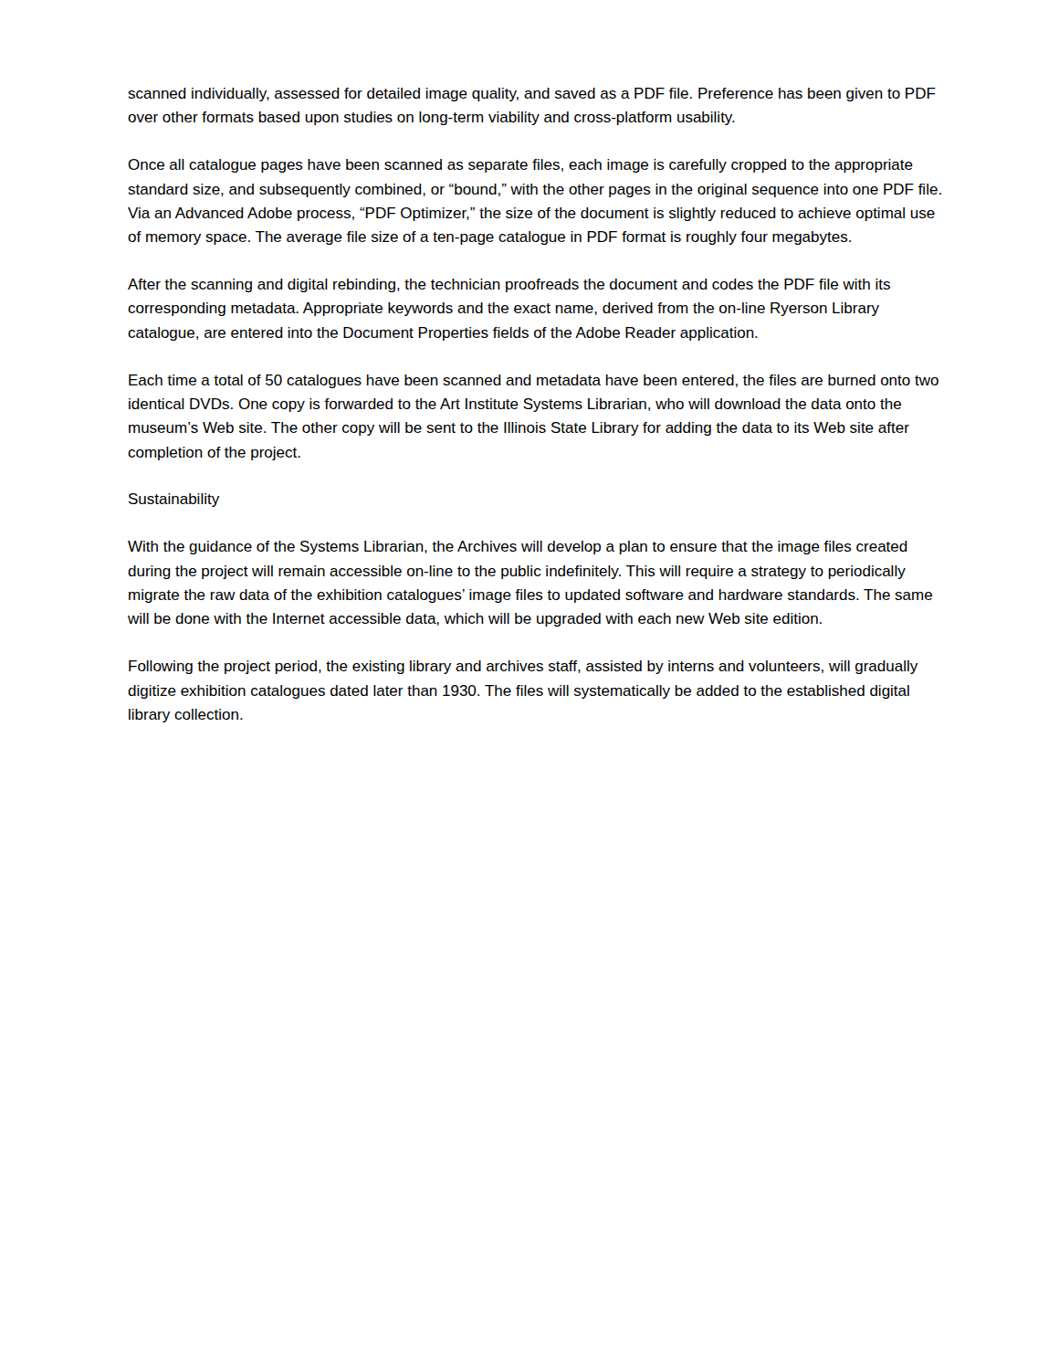scanned individually, assessed for detailed image quality, and saved as a PDF file. Preference has been given to PDF over other formats based upon studies on long-term viability and cross-platform usability.
Once all catalogue pages have been scanned as separate files, each image is carefully cropped to the appropriate standard size, and subsequently combined, or “bound,” with the other pages in the original sequence into one PDF file. Via an Advanced Adobe process, “PDF Optimizer,” the size of the document is slightly reduced to achieve optimal use of memory space. The average file size of a ten-page catalogue in PDF format is roughly four megabytes.
After the scanning and digital rebinding, the technician proofreads the document and codes the PDF file with its corresponding metadata. Appropriate keywords and the exact name, derived from the on-line Ryerson Library catalogue, are entered into the Document Properties fields of the Adobe Reader application.
Each time a total of 50 catalogues have been scanned and metadata have been entered, the files are burned onto two identical DVDs. One copy is forwarded to the Art Institute Systems Librarian, who will download the data onto the museum’s Web site. The other copy will be sent to the Illinois State Library for adding the data to its Web site after completion of the project.
Sustainability
With the guidance of the Systems Librarian, the Archives will develop a plan to ensure that the image files created during the project will remain accessible on-line to the public indefinitely. This will require a strategy to periodically migrate the raw data of the exhibition catalogues’ image files to updated software and hardware standards. The same will be done with the Internet accessible data, which will be upgraded with each new Web site edition.
Following the project period, the existing library and archives staff, assisted by interns and volunteers, will gradually digitize exhibition catalogues dated later than 1930. The files will systematically be added to the established digital library collection.